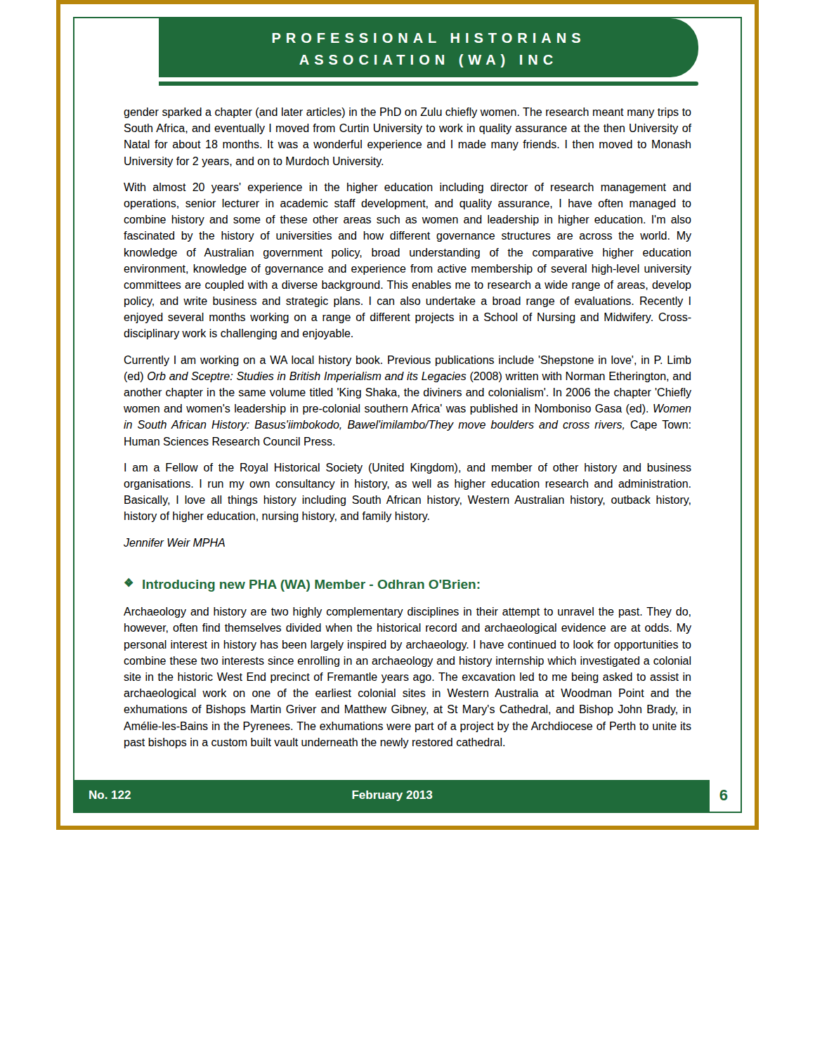PROFESSIONAL HISTORIANS ASSOCIATION (WA) INC
gender sparked a chapter (and later articles) in the PhD on Zulu chiefly women. The research meant many trips to South Africa, and eventually I moved from Curtin University to work in quality assurance at the then University of Natal for about 18 months. It was a wonderful experience and I made many friends. I then moved to Monash University for 2 years, and on to Murdoch University.
With almost 20 years' experience in the higher education including director of research management and operations, senior lecturer in academic staff development, and quality assurance, I have often managed to combine history and some of these other areas such as women and leadership in higher education. I'm also fascinated by the history of universities and how different governance structures are across the world. My knowledge of Australian government policy, broad understanding of the comparative higher education environment, knowledge of governance and experience from active membership of several high-level university committees are coupled with a diverse background. This enables me to research a wide range of areas, develop policy, and write business and strategic plans. I can also undertake a broad range of evaluations. Recently I enjoyed several months working on a range of different projects in a School of Nursing and Midwifery. Cross-disciplinary work is challenging and enjoyable.
Currently I am working on a WA local history book. Previous publications include 'Shepstone in love', in P. Limb (ed) Orb and Sceptre: Studies in British Imperialism and its Legacies (2008) written with Norman Etherington, and another chapter in the same volume titled 'King Shaka, the diviners and colonialism'. In 2006 the chapter 'Chiefly women and women's leadership in pre-colonial southern Africa' was published in Nomboniso Gasa (ed). Women in South African History: Basus'iimbokodo, Bawel'imilambo/They move boulders and cross rivers, Cape Town: Human Sciences Research Council Press.
I am a Fellow of the Royal Historical Society (United Kingdom), and member of other history and business organisations. I run my own consultancy in history, as well as higher education research and administration. Basically, I love all things history including South African history, Western Australian history, outback history, history of higher education, nursing history, and family history.
Jennifer Weir MPHA
Introducing new PHA (WA) Member - Odhran O'Brien:
Archaeology and history are two highly complementary disciplines in their attempt to unravel the past. They do, however, often find themselves divided when the historical record and archaeological evidence are at odds. My personal interest in history has been largely inspired by archaeology. I have continued to look for opportunities to combine these two interests since enrolling in an archaeology and history internship which investigated a colonial site in the historic West End precinct of Fremantle years ago. The excavation led to me being asked to assist in archaeological work on one of the earliest colonial sites in Western Australia at Woodman Point and the exhumations of Bishops Martin Griver and Matthew Gibney, at St Mary's Cathedral, and Bishop John Brady, in Amélie-les-Bains in the Pyrenees. The exhumations were part of a project by the Archdiocese of Perth to unite its past bishops in a custom built vault underneath the newly restored cathedral.
No. 122 February 2013
6